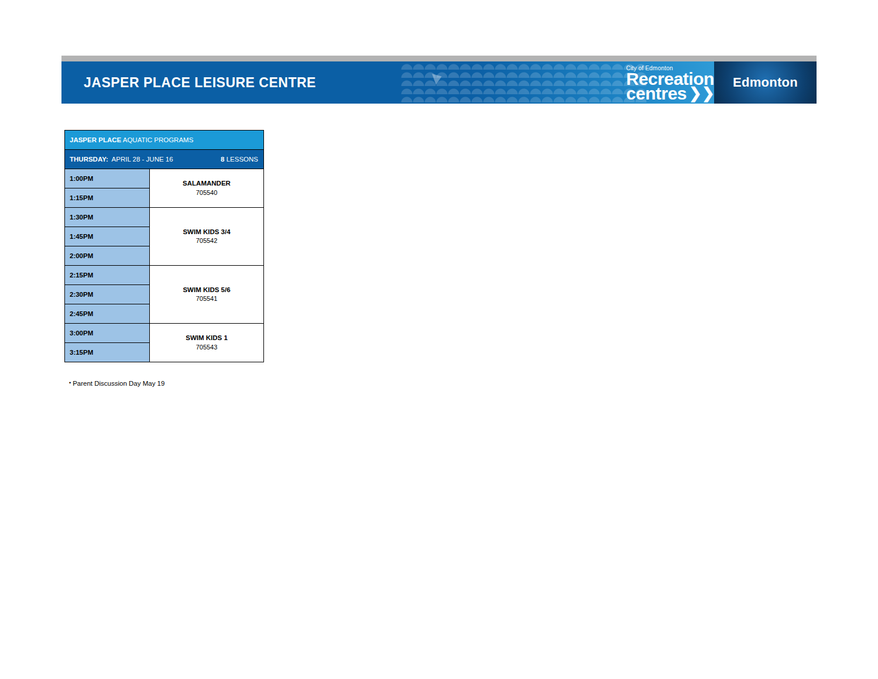JASPER PLACE LEISURE CENTRE
City of Edmonton
Recreation
centres❯❯
Edmonton
| JASPER PLACE AQUATIC PROGRAMS |
| THURSDAY: APRIL 28 - JUNE 16 8 LESSONS |
| 1:00PM | SALAMANDER 705540 |
| 1:15PM |
| 1:30PM | SWIM KIDS 3/4 705542 |
| 1:45PM |
| 2:00PM |
| 2:15PM | SWIM KIDS 5/6 705541 |
| 2:30PM |
| 2:45PM |
| 3:00PM | SWIM KIDS 1 705543 |
| 3:15PM |
•Parent Discussion Day May 19